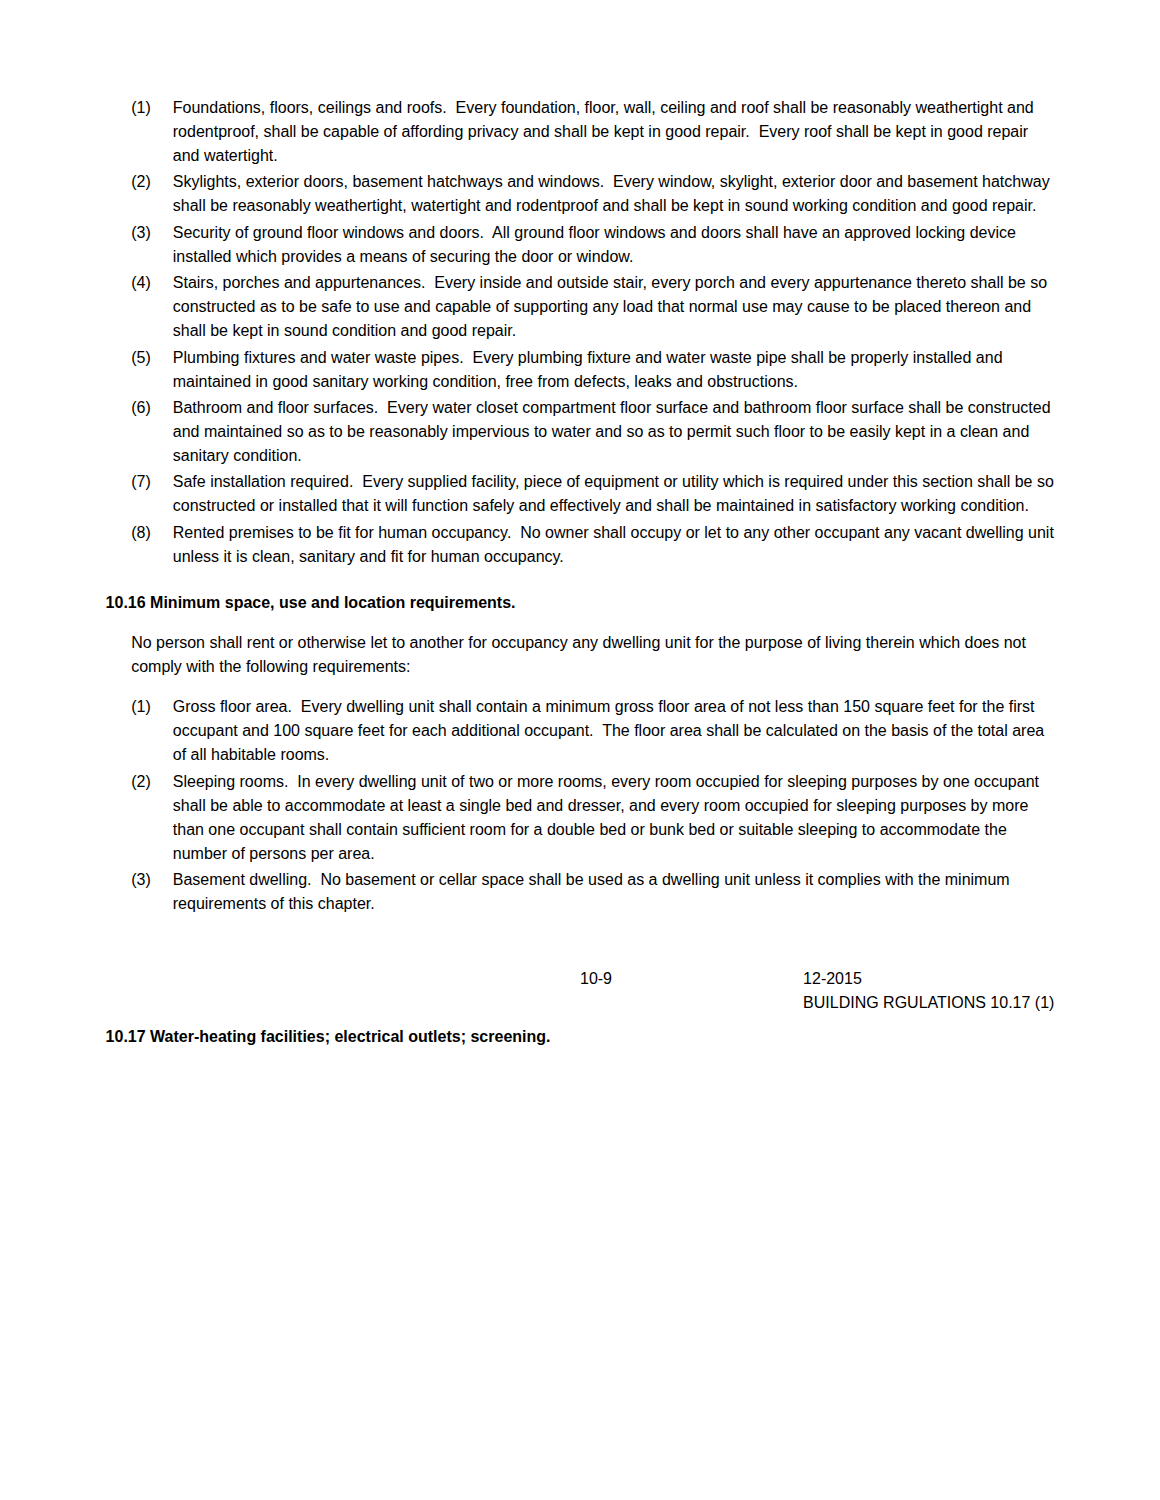(1) Foundations, floors, ceilings and roofs. Every foundation, floor, wall, ceiling and roof shall be reasonably weathertight and rodentproof, shall be capable of affording privacy and shall be kept in good repair. Every roof shall be kept in good repair and watertight.
(2) Skylights, exterior doors, basement hatchways and windows. Every window, skylight, exterior door and basement hatchway shall be reasonably weathertight, watertight and rodentproof and shall be kept in sound working condition and good repair.
(3) Security of ground floor windows and doors. All ground floor windows and doors shall have an approved locking device installed which provides a means of securing the door or window.
(4) Stairs, porches and appurtenances. Every inside and outside stair, every porch and every appurtenance thereto shall be so constructed as to be safe to use and capable of supporting any load that normal use may cause to be placed thereon and shall be kept in sound condition and good repair.
(5) Plumbing fixtures and water waste pipes. Every plumbing fixture and water waste pipe shall be properly installed and maintained in good sanitary working condition, free from defects, leaks and obstructions.
(6) Bathroom and floor surfaces. Every water closet compartment floor surface and bathroom floor surface shall be constructed and maintained so as to be reasonably impervious to water and so as to permit such floor to be easily kept in a clean and sanitary condition.
(7) Safe installation required. Every supplied facility, piece of equipment or utility which is required under this section shall be so constructed or installed that it will function safely and effectively and shall be maintained in satisfactory working condition.
(8) Rented premises to be fit for human occupancy. No owner shall occupy or let to any other occupant any vacant dwelling unit unless it is clean, sanitary and fit for human occupancy.
10.16 Minimum space, use and location requirements.
No person shall rent or otherwise let to another for occupancy any dwelling unit for the purpose of living therein which does not comply with the following requirements:
(1) Gross floor area. Every dwelling unit shall contain a minimum gross floor area of not less than 150 square feet for the first occupant and 100 square feet for each additional occupant. The floor area shall be calculated on the basis of the total area of all habitable rooms.
(2) Sleeping rooms. In every dwelling unit of two or more rooms, every room occupied for sleeping purposes by one occupant shall be able to accommodate at least a single bed and dresser, and every room occupied for sleeping purposes by more than one occupant shall contain sufficient room for a double bed or bunk bed or suitable sleeping to accommodate the number of persons per area.
(3) Basement dwelling. No basement or cellar space shall be used as a dwelling unit unless it complies with the minimum requirements of this chapter.
10-9
12-2015
BUILDING RGULATIONS 10.17 (1)
10.17 Water-heating facilities; electrical outlets; screening.